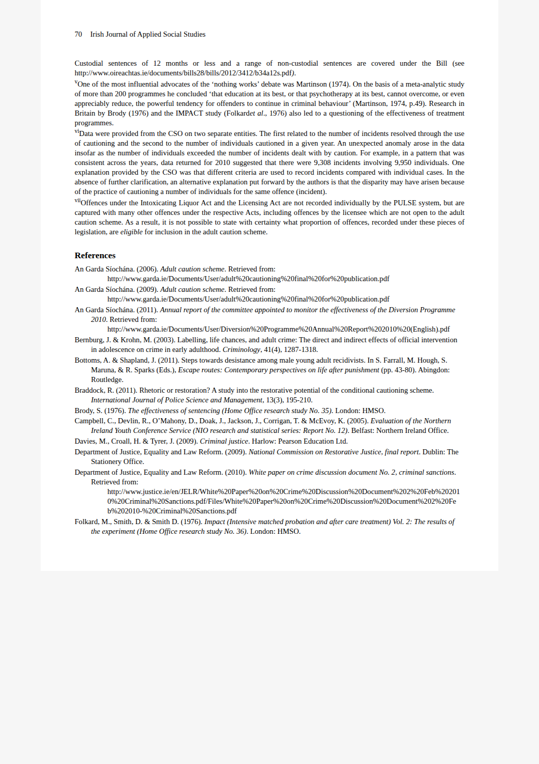70 Irish Journal of Applied Social Studies
Custodial sentences of 12 months or less and a range of non-custodial sentences are covered under the Bill (see http://www.oireachtas.ie/documents/bills28/bills/2012/3412/b34a12s.pdf).
vOne of the most influential advocates of the ‘nothing works’ debate was Martinson (1974). On the basis of a meta-analytic study of more than 200 programmes he concluded ‘that education at its best, or that psychotherapy at its best, cannot overcome, or even appreciably reduce, the powerful tendency for offenders to continue in criminal behaviour’ (Martinson, 1974, p.49). Research in Britain by Brody (1976) and the IMPACT study (Folkardet al., 1976) also led to a questioning of the effectiveness of treatment programmes.
viData were provided from the CSO on two separate entities. The first related to the number of incidents resolved through the use of cautioning and the second to the number of individuals cautioned in a given year. An unexpected anomaly arose in the data insofar as the number of individuals exceeded the number of incidents dealt with by caution. For example, in a pattern that was consistent across the years, data returned for 2010 suggested that there were 9,308 incidents involving 9,950 individuals. One explanation provided by the CSO was that different criteria are used to record incidents compared with individual cases. In the absence of further clarification, an alternative explanation put forward by the authors is that the disparity may have arisen because of the practice of cautioning a number of individuals for the same offence (incident).
viiOffences under the Intoxicating Liquor Act and the Licensing Act are not recorded individually by the PULSE system, but are captured with many other offences under the respective Acts, including offences by the licensee which are not open to the adult caution scheme. As a result, it is not possible to state with certainty what proportion of offences, recorded under these pieces of legislation, are eligible for inclusion in the adult caution scheme.
References
An Garda Síochána. (2006). Adult caution scheme. Retrieved from: http://www.garda.ie/Documents/User/adult%20cautioning%20final%20for%20publication.pdf
An Garda Síochána. (2009). Adult caution scheme. Retrieved from: http://www.garda.ie/Documents/User/adult%20cautioning%20final%20for%20publication.pdf
An Garda Síochána. (2011). Annual report of the committee appointed to monitor the effectiveness of the Diversion Programme 2010. Retrieved from: http://www.garda.ie/Documents/User/Diversion%20Programme%20Annual%20Report%202010%20(English).pdf
Bernburg, J. & Krohn, M. (2003). Labelling, life chances, and adult crime: The direct and indirect effects of official intervention in adolescence on crime in early adulthood. Criminology, 41(4), 1287-1318.
Bottoms, A. & Shapland, J. (2011). Steps towards desistance among male young adult recidivists. In S. Farrall, M. Hough, S. Maruna, & R. Sparks (Eds.), Escape routes: Contemporary perspectives on life after punishment (pp. 43-80). Abingdon: Routledge.
Braddock, R. (2011). Rhetoric or restoration? A study into the restorative potential of the conditional cautioning scheme. International Journal of Police Science and Management, 13(3), 195-210.
Brody, S. (1976). The effectiveness of sentencing (Home Office research study No. 35). London: HMSO.
Campbell, C., Devlin, R., O’Mahony, D., Doak, J., Jackson, J., Corrigan, T. & McEvoy, K. (2005). Evaluation of the Northern Ireland Youth Conference Service (NIO research and statistical series: Report No. 12). Belfast: Northern Ireland Office.
Davies, M., Croall, H. & Tyrer, J. (2009). Criminal justice. Harlow: Pearson Education Ltd.
Department of Justice, Equality and Law Reform. (2009). National Commission on Restorative Justice, final report. Dublin: The Stationery Office.
Department of Justice, Equality and Law Reform. (2010). White paper on crime discussion document No. 2, criminal sanctions. Retrieved from: http://www.justice.ie/en/JELR/White%20Paper%20on%20Crime%20Discussion%20Document%202%20Feb%202010%20Criminal%20Sanctions.pdf/Files/White%20Paper%20on%20Crime%20Discussion%20Document%202%20Feb%202010-%20Criminal%20Sanctions.pdf
Folkard, M., Smith, D. & Smith D. (1976). Impact (Intensive matched probation and after care treatment) Vol. 2: The results of the experiment (Home Office research study No. 36). London: HMSO.